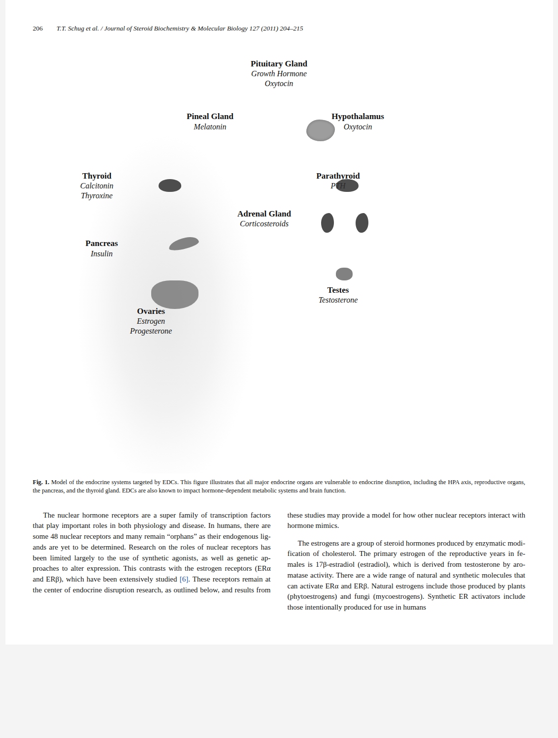206 T.T. Schug et al. / Journal of Steroid Biochemistry & Molecular Biology 127 (2011) 204–215
Pituitary Gland Growth Hormone Oxytocin
Pineal Gland Melatonin
Hypothalamus Oxytocin
Thyroid Calcitonin Thyroxine
Pancreas Insulin
Ovaries Estrogen Progesterone
Parathyroid PTH
Adrenal Gland Corticosteroids
Testes Testosterone
Fig. 1. Model of the endocrine systems targeted by EDCs. This figure illustrates that all major endocrine organs are vulnerable to endocrine disruption, including the HPA axis, reproductive organs, the pancreas, and the thyroid gland. EDCs are also known to impact hormone-dependent metabolic systems and brain function.
The nuclear hormone receptors are a super family of transcription factors that play important roles in both physiology and disease. In humans, there are some 48 nuclear receptors and many remain “orphans” as their endogenous ligands are yet to be determined. Research on the roles of nuclear receptors has been limited largely to the use of synthetic agonists, as well as genetic approaches to alter expression. This contrasts with the estrogen receptors (ERα and ERβ), which have been extensively studied [6]. These receptors remain at the center of endocrine disruption research, as outlined below, and results from these studies may provide a model for how other nuclear receptors interact with hormone mimics.
The estrogens are a group of steroid hormones produced by enzymatic modification of cholesterol. The primary estrogen of the reproductive years in females is 17β-estradiol (estradiol), which is derived from testosterone by aromatase activity. There are a wide range of natural and synthetic molecules that can activate ERα and ERβ. Natural estrogens include those produced by plants (phytoestrogens) and fungi (mycoestrogens). Synthetic ER activators include those intentionally produced for use in humans